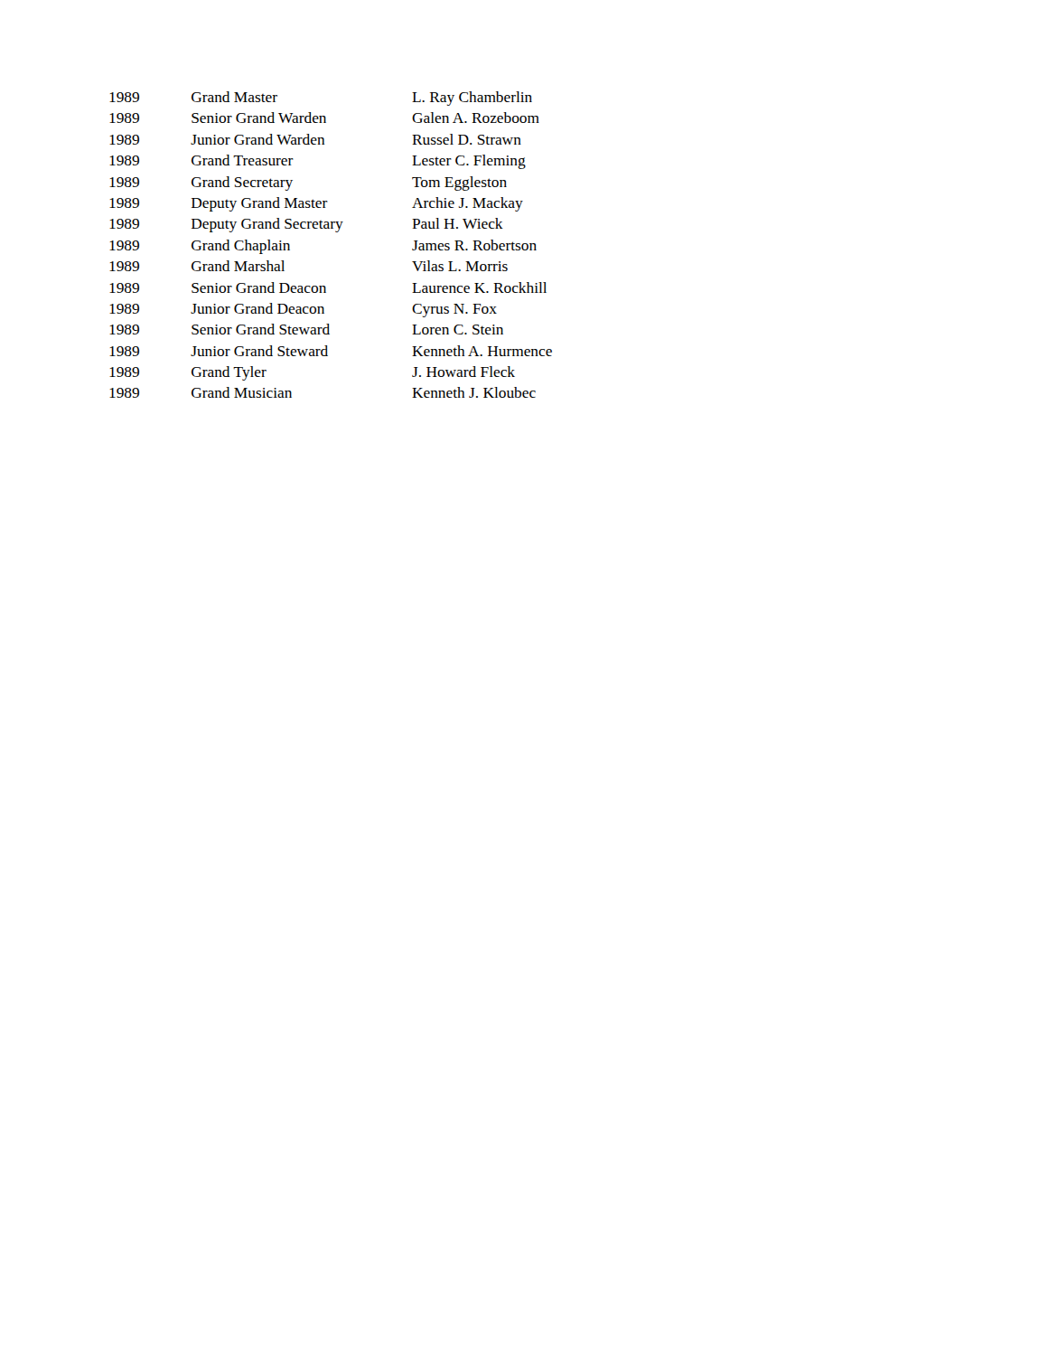| 1989 | Grand Master | L. Ray Chamberlin |
| 1989 | Senior Grand Warden | Galen A. Rozeboom |
| 1989 | Junior Grand Warden | Russel D. Strawn |
| 1989 | Grand Treasurer | Lester C. Fleming |
| 1989 | Grand Secretary | Tom Eggleston |
| 1989 | Deputy Grand Master | Archie J. Mackay |
| 1989 | Deputy Grand Secretary | Paul H. Wieck |
| 1989 | Grand Chaplain | James R. Robertson |
| 1989 | Grand Marshal | Vilas L. Morris |
| 1989 | Senior Grand Deacon | Laurence K. Rockhill |
| 1989 | Junior Grand Deacon | Cyrus N. Fox |
| 1989 | Senior Grand Steward | Loren C. Stein |
| 1989 | Junior Grand Steward | Kenneth A. Hurmence |
| 1989 | Grand Tyler | J. Howard Fleck |
| 1989 | Grand Musician | Kenneth J. Kloubec |